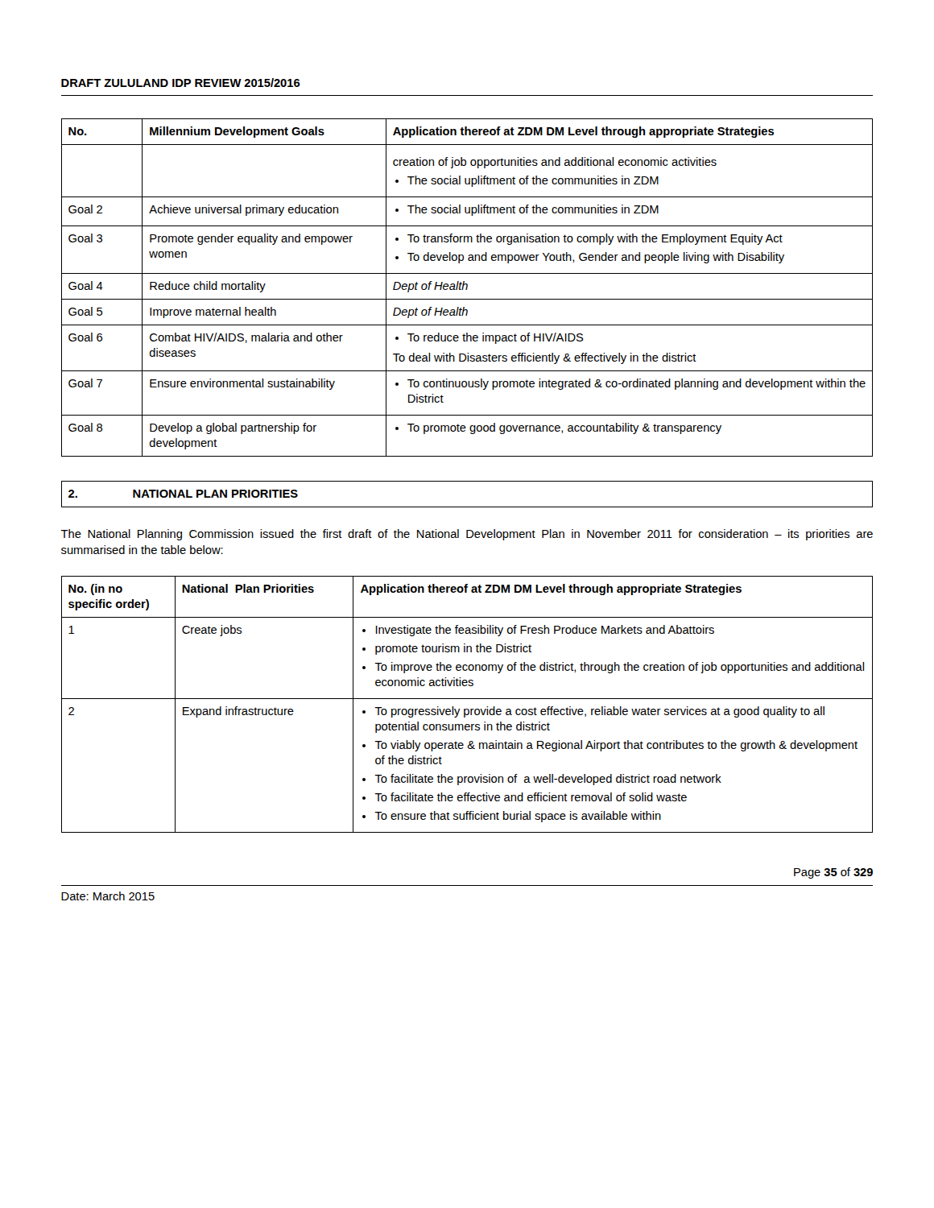DRAFT ZULULAND IDP REVIEW 2015/2016
| No. | Millennium Development Goals | Application thereof at ZDM DM Level through appropriate Strategies |
| --- | --- | --- |
| | | creation of job opportunities and additional economic activities The social upliftment of the communities in ZDM |
| Goal 2 | Achieve universal primary education | The social upliftment of the communities in ZDM |
| Goal 3 | Promote gender equality and empower women | To transform the organisation to comply with the Employment Equity Act To develop and empower Youth, Gender and people living with Disability |
| Goal 4 | Reduce child mortality | Dept of Health |
| Goal 5 | Improve maternal health | Dept of Health |
| Goal 6 | Combat HIV/AIDS, malaria and other diseases | To reduce the impact of HIV/AIDS To deal with Disasters efficiently & effectively in the district |
| Goal 7 | Ensure environmental sustainability | To continuously promote integrated & co-ordinated planning and development within the District |
| Goal 8 | Develop a global partnership for development | To promote good governance, accountability & transparency |
2. NATIONAL PLAN PRIORITIES
The National Planning Commission issued the first draft of the National Development Plan in November 2011 for consideration – its priorities are summarised in the table below:
| No. (in no specific order) | National Plan Priorities | Application thereof at ZDM DM Level through appropriate Strategies |
| --- | --- | --- |
| 1 | Create jobs | Investigate the feasibility of Fresh Produce Markets and Abattoirs promote tourism in the District To improve the economy of the district, through the creation of job opportunities and additional economic activities |
| 2 | Expand infrastructure | To progressively provide a cost effective, reliable water services at a good quality to all potential consumers in the district To viably operate & maintain a Regional Airport that contributes to the growth & development of the district To facilitate the provision of a well-developed district road network To facilitate the effective and efficient removal of solid waste To ensure that sufficient burial space is available within |
Page 35 of 329
Date: March 2015